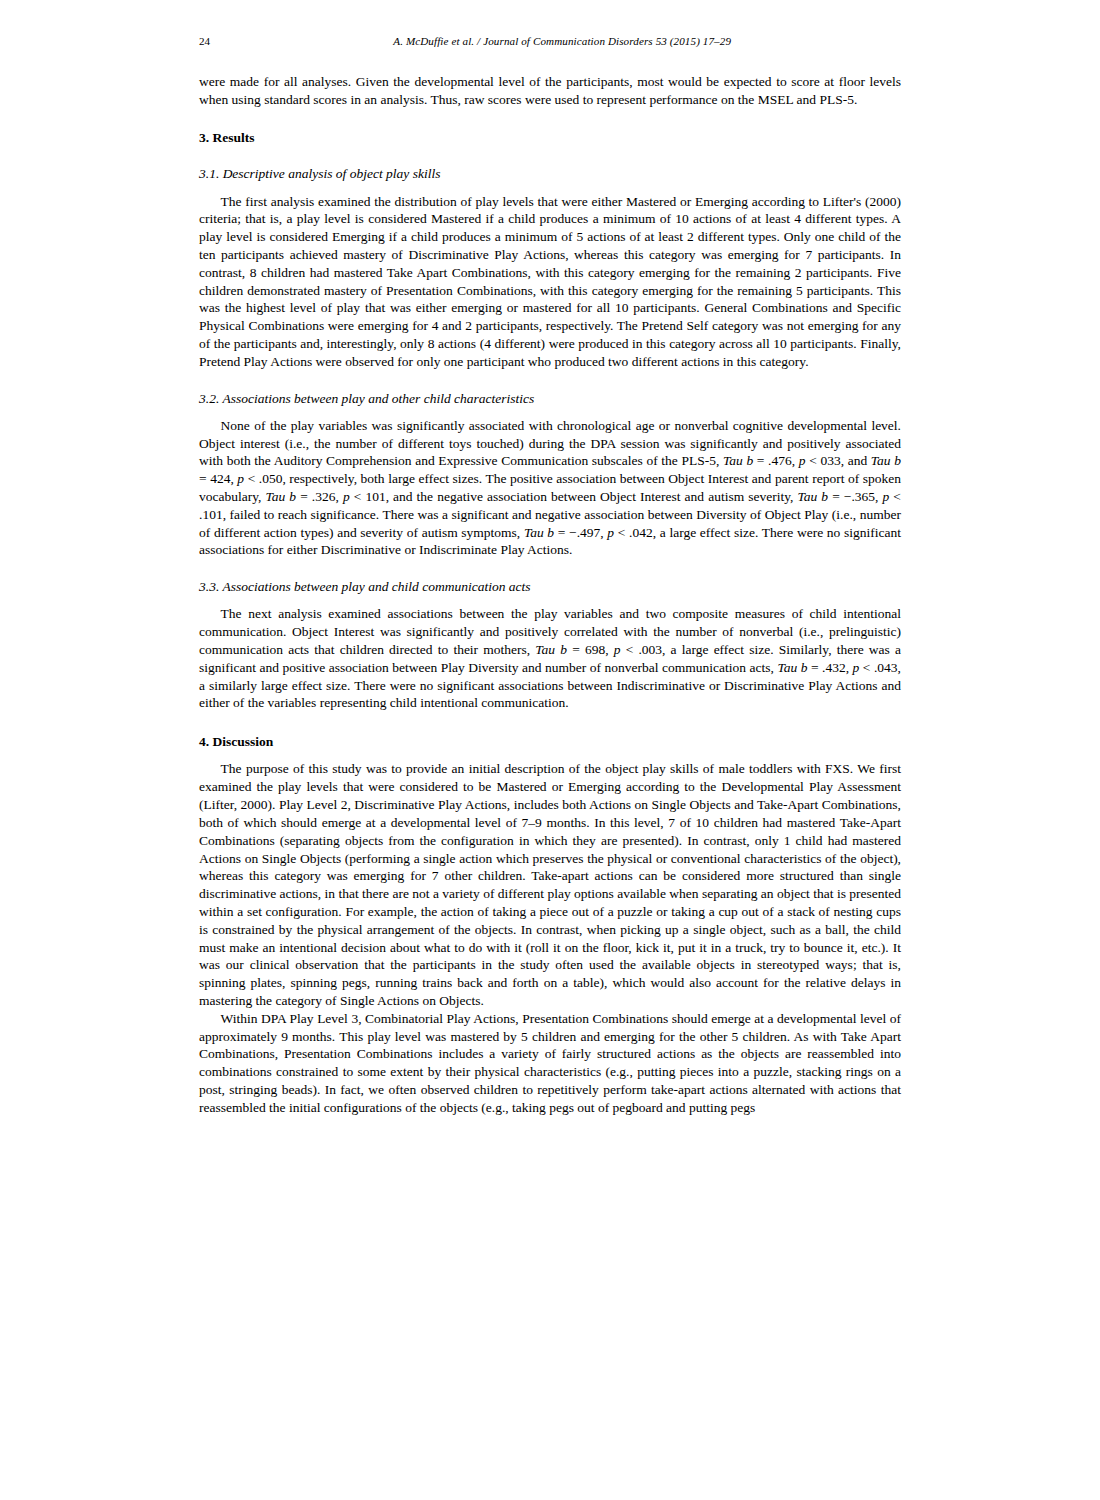24 A. McDuffie et al. / Journal of Communication Disorders 53 (2015) 17–29
were made for all analyses. Given the developmental level of the participants, most would be expected to score at floor levels when using standard scores in an analysis. Thus, raw scores were used to represent performance on the MSEL and PLS-5.
3. Results
3.1. Descriptive analysis of object play skills
The first analysis examined the distribution of play levels that were either Mastered or Emerging according to Lifter's (2000) criteria; that is, a play level is considered Mastered if a child produces a minimum of 10 actions of at least 4 different types. A play level is considered Emerging if a child produces a minimum of 5 actions of at least 2 different types. Only one child of the ten participants achieved mastery of Discriminative Play Actions, whereas this category was emerging for 7 participants. In contrast, 8 children had mastered Take Apart Combinations, with this category emerging for the remaining 2 participants. Five children demonstrated mastery of Presentation Combinations, with this category emerging for the remaining 5 participants. This was the highest level of play that was either emerging or mastered for all 10 participants. General Combinations and Specific Physical Combinations were emerging for 4 and 2 participants, respectively. The Pretend Self category was not emerging for any of the participants and, interestingly, only 8 actions (4 different) were produced in this category across all 10 participants. Finally, Pretend Play Actions were observed for only one participant who produced two different actions in this category.
3.2. Associations between play and other child characteristics
None of the play variables was significantly associated with chronological age or nonverbal cognitive developmental level. Object interest (i.e., the number of different toys touched) during the DPA session was significantly and positively associated with both the Auditory Comprehension and Expressive Communication subscales of the PLS-5, Tau b = .476, p < 033, and Tau b = 424, p < .050, respectively, both large effect sizes. The positive association between Object Interest and parent report of spoken vocabulary, Tau b = .326, p < 101, and the negative association between Object Interest and autism severity, Tau b = −.365, p < .101, failed to reach significance. There was a significant and negative association between Diversity of Object Play (i.e., number of different action types) and severity of autism symptoms, Tau b = −.497, p < .042, a large effect size. There were no significant associations for either Discriminative or Indiscriminate Play Actions.
3.3. Associations between play and child communication acts
The next analysis examined associations between the play variables and two composite measures of child intentional communication. Object Interest was significantly and positively correlated with the number of nonverbal (i.e., prelinguistic) communication acts that children directed to their mothers, Tau b = 698, p < .003, a large effect size. Similarly, there was a significant and positive association between Play Diversity and number of nonverbal communication acts, Tau b = .432, p < .043, a similarly large effect size. There were no significant associations between Indiscriminative or Discriminative Play Actions and either of the variables representing child intentional communication.
4. Discussion
The purpose of this study was to provide an initial description of the object play skills of male toddlers with FXS. We first examined the play levels that were considered to be Mastered or Emerging according to the Developmental Play Assessment (Lifter, 2000). Play Level 2, Discriminative Play Actions, includes both Actions on Single Objects and Take-Apart Combinations, both of which should emerge at a developmental level of 7–9 months. In this level, 7 of 10 children had mastered Take-Apart Combinations (separating objects from the configuration in which they are presented). In contrast, only 1 child had mastered Actions on Single Objects (performing a single action which preserves the physical or conventional characteristics of the object), whereas this category was emerging for 7 other children. Take-apart actions can be considered more structured than single discriminative actions, in that there are not a variety of different play options available when separating an object that is presented within a set configuration. For example, the action of taking a piece out of a puzzle or taking a cup out of a stack of nesting cups is constrained by the physical arrangement of the objects. In contrast, when picking up a single object, such as a ball, the child must make an intentional decision about what to do with it (roll it on the floor, kick it, put it in a truck, try to bounce it, etc.). It was our clinical observation that the participants in the study often used the available objects in stereotyped ways; that is, spinning plates, spinning pegs, running trains back and forth on a table), which would also account for the relative delays in mastering the category of Single Actions on Objects.
Within DPA Play Level 3, Combinatorial Play Actions, Presentation Combinations should emerge at a developmental level of approximately 9 months. This play level was mastered by 5 children and emerging for the other 5 children. As with Take Apart Combinations, Presentation Combinations includes a variety of fairly structured actions as the objects are reassembled into combinations constrained to some extent by their physical characteristics (e.g., putting pieces into a puzzle, stacking rings on a post, stringing beads). In fact, we often observed children to repetitively perform take-apart actions alternated with actions that reassembled the initial configurations of the objects (e.g., taking pegs out of pegboard and putting pegs